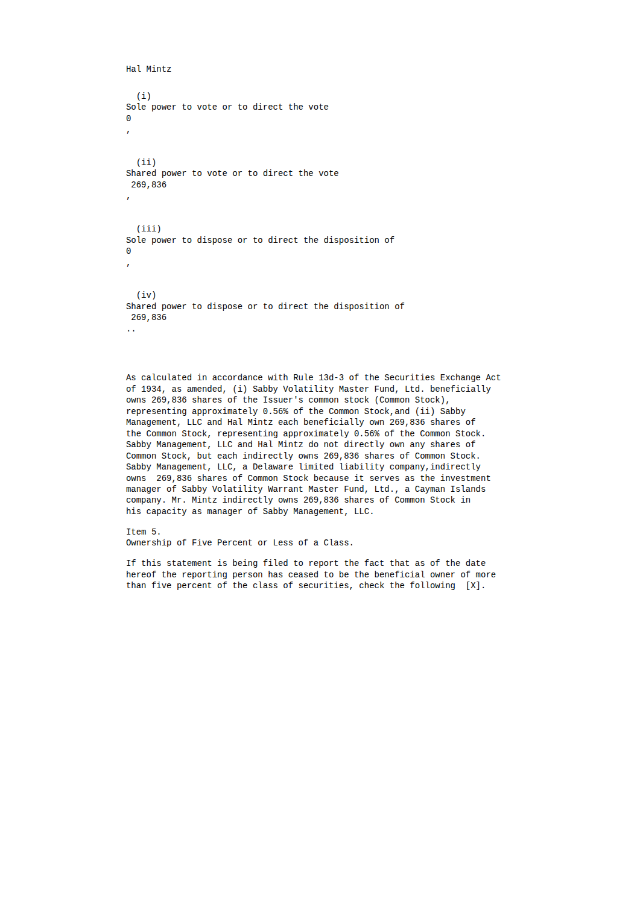Hal Mintz
  (i)
Sole power to vote or to direct the vote
0
,
  (ii)
Shared power to vote or to direct the vote
 269,836
,
  (iii)
Sole power to dispose or to direct the disposition of
0
,
  (iv)
Shared power to dispose or to direct the disposition of
 269,836
..
As calculated in accordance with Rule 13d-3 of the Securities Exchange Act
of 1934, as amended, (i) Sabby Volatility Master Fund, Ltd. beneficially
owns 269,836 shares of the Issuer's common stock (Common Stock),
representing approximately 0.56% of the Common Stock,and (ii) Sabby
Management, LLC and Hal Mintz each beneficially own 269,836 shares of
the Common Stock, representing approximately 0.56% of the Common Stock.
Sabby Management, LLC and Hal Mintz do not directly own any shares of
Common Stock, but each indirectly owns 269,836 shares of Common Stock.
Sabby Management, LLC, a Delaware limited liability company,indirectly
owns  269,836 shares of Common Stock because it serves as the investment
manager of Sabby Volatility Warrant Master Fund, Ltd., a Cayman Islands
company. Mr. Mintz indirectly owns 269,836 shares of Common Stock in
his capacity as manager of Sabby Management, LLC.
Item 5.
Ownership of Five Percent or Less of a Class.
If this statement is being filed to report the fact that as of the date
hereof the reporting person has ceased to be the beneficial owner of more
than five percent of the class of securities, check the following  [X].